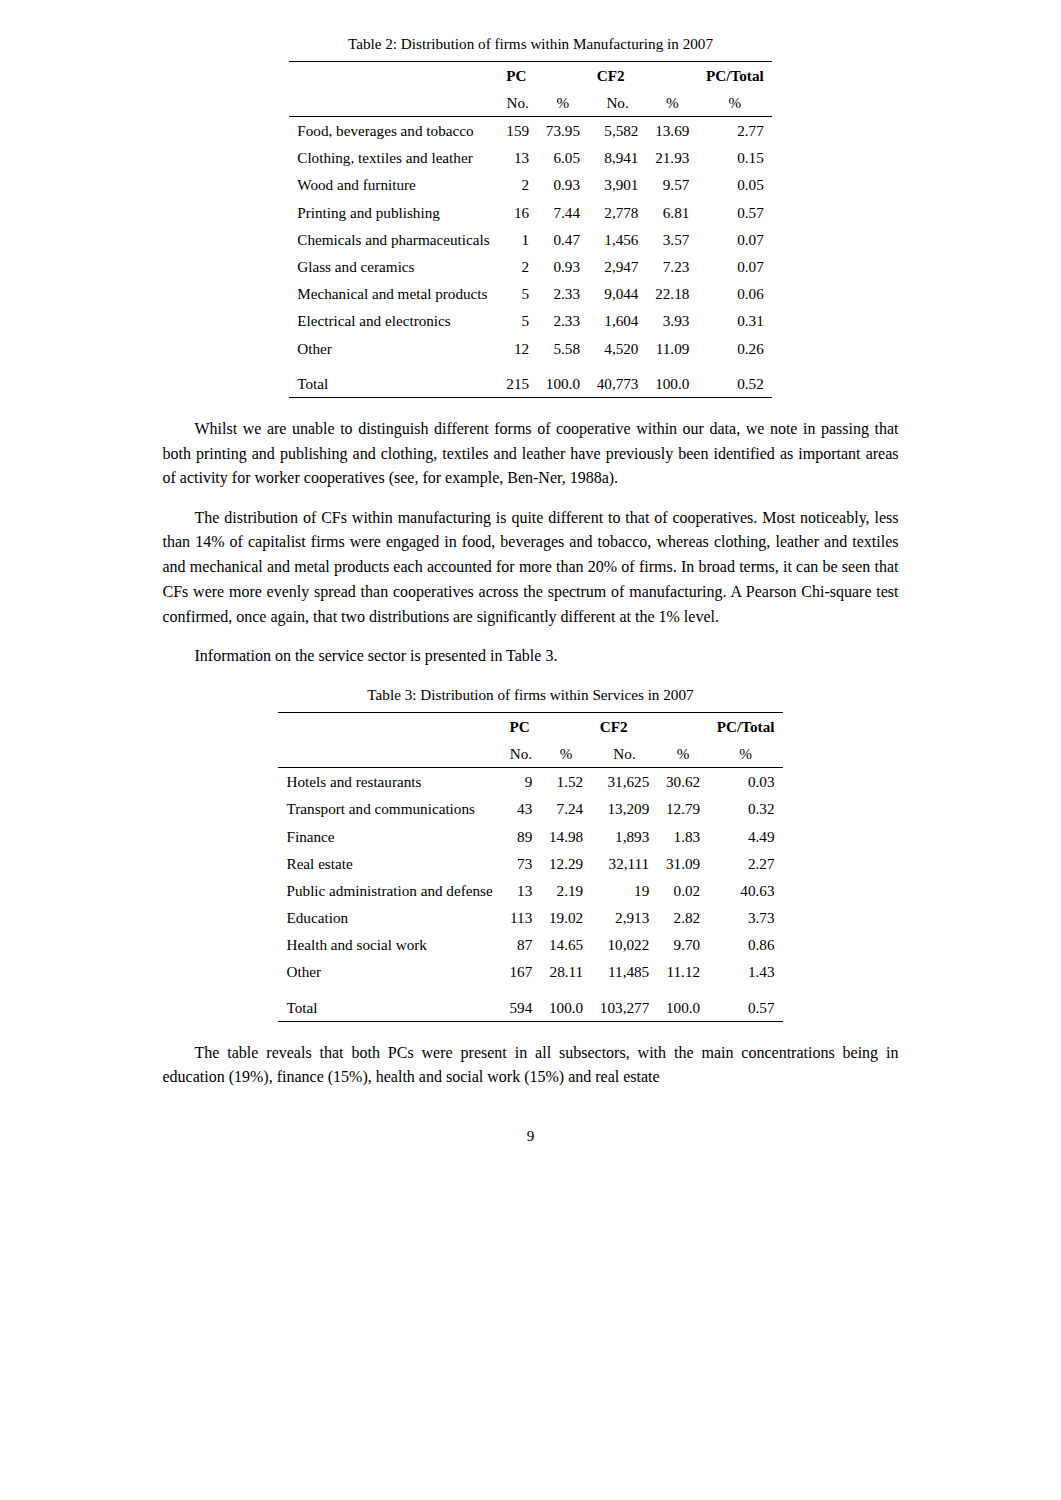Table 2: Distribution of firms within Manufacturing in 2007
| | PC | CF2 | PC/Total |
| --- | --- | --- | --- |
| | No. | % | No. | % | % |
| Food, beverages and tobacco | 159 | 73.95 | 5,582 | 13.69 | 2.77 |
| Clothing, textiles and leather | 13 | 6.05 | 8,941 | 21.93 | 0.15 |
| Wood and furniture | 2 | 0.93 | 3,901 | 9.57 | 0.05 |
| Printing and publishing | 16 | 7.44 | 2,778 | 6.81 | 0.57 |
| Chemicals and pharmaceuticals | 1 | 0.47 | 1,456 | 3.57 | 0.07 |
| Glass and ceramics | 2 | 0.93 | 2,947 | 7.23 | 0.07 |
| Mechanical and metal products | 5 | 2.33 | 9,044 | 22.18 | 0.06 |
| Electrical and electronics | 5 | 2.33 | 1,604 | 3.93 | 0.31 |
| Other | 12 | 5.58 | 4,520 | 11.09 | 0.26 |
| Total | 215 | 100.0 | 40,773 | 100.0 | 0.52 |
Whilst we are unable to distinguish different forms of cooperative within our data, we note in passing that both printing and publishing and clothing, textiles and leather have previously been identified as important areas of activity for worker cooperatives (see, for example, Ben-Ner, 1988a).
The distribution of CFs within manufacturing is quite different to that of cooperatives. Most noticeably, less than 14% of capitalist firms were engaged in food, beverages and tobacco, whereas clothing, leather and textiles and mechanical and metal products each accounted for more than 20% of firms. In broad terms, it can be seen that CFs were more evenly spread than cooperatives across the spectrum of manufacturing. A Pearson Chi-square test confirmed, once again, that two distributions are significantly different at the 1% level.
Information on the service sector is presented in Table 3.
Table 3: Distribution of firms within Services in 2007
| | PC | CF2 | PC/Total |
| --- | --- | --- | --- |
| | No. | % | No. | % | % |
| Hotels and restaurants | 9 | 1.52 | 31,625 | 30.62 | 0.03 |
| Transport and communications | 43 | 7.24 | 13,209 | 12.79 | 0.32 |
| Finance | 89 | 14.98 | 1,893 | 1.83 | 4.49 |
| Real estate | 73 | 12.29 | 32,111 | 31.09 | 2.27 |
| Public administration and defense | 13 | 2.19 | 19 | 0.02 | 40.63 |
| Education | 113 | 19.02 | 2,913 | 2.82 | 3.73 |
| Health and social work | 87 | 14.65 | 10,022 | 9.70 | 0.86 |
| Other | 167 | 28.11 | 11,485 | 11.12 | 1.43 |
| Total | 594 | 100.0 | 103,277 | 100.0 | 0.57 |
The table reveals that both PCs were present in all subsectors, with the main concentrations being in education (19%), finance (15%), health and social work (15%) and real estate
9